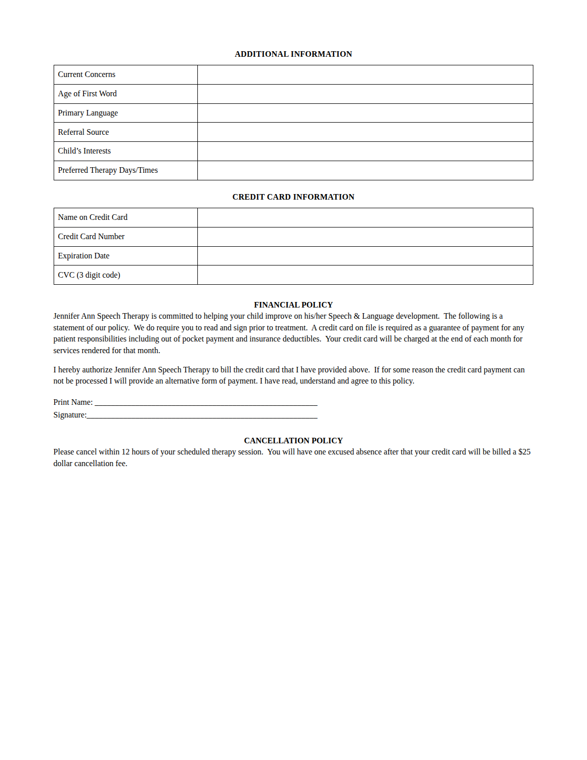ADDITIONAL INFORMATION
| Current Concerns | |
| Age of First Word | |
| Primary Language | |
| Referral Source | |
| Child’s Interests | |
| Preferred Therapy Days/Times | |
CREDIT CARD INFORMATION
| Name on Credit Card | |
| Credit Card Number | |
| Expiration Date | |
| CVC (3 digit code) | |
FINANCIAL POLICY
Jennifer Ann Speech Therapy is committed to helping your child improve on his/her Speech & Language development. The following is a statement of our policy. We do require you to read and sign prior to treatment. A credit card on file is required as a guarantee of payment for any patient responsibilities including out of pocket payment and insurance deductibles. Your credit card will be charged at the end of each month for services rendered for that month.
I hereby authorize Jennifer Ann Speech Therapy to bill the credit card that I have provided above. If for some reason the credit card payment can not be processed I will provide an alternative form of payment. I have read, understand and agree to this policy.
Print Name: _______________________________________________________
Signature:_________________________________________________________
CANCELLATION POLICY
Please cancel within 12 hours of your scheduled therapy session. You will have one excused absence after that your credit card will be billed a $25 dollar cancellation fee.